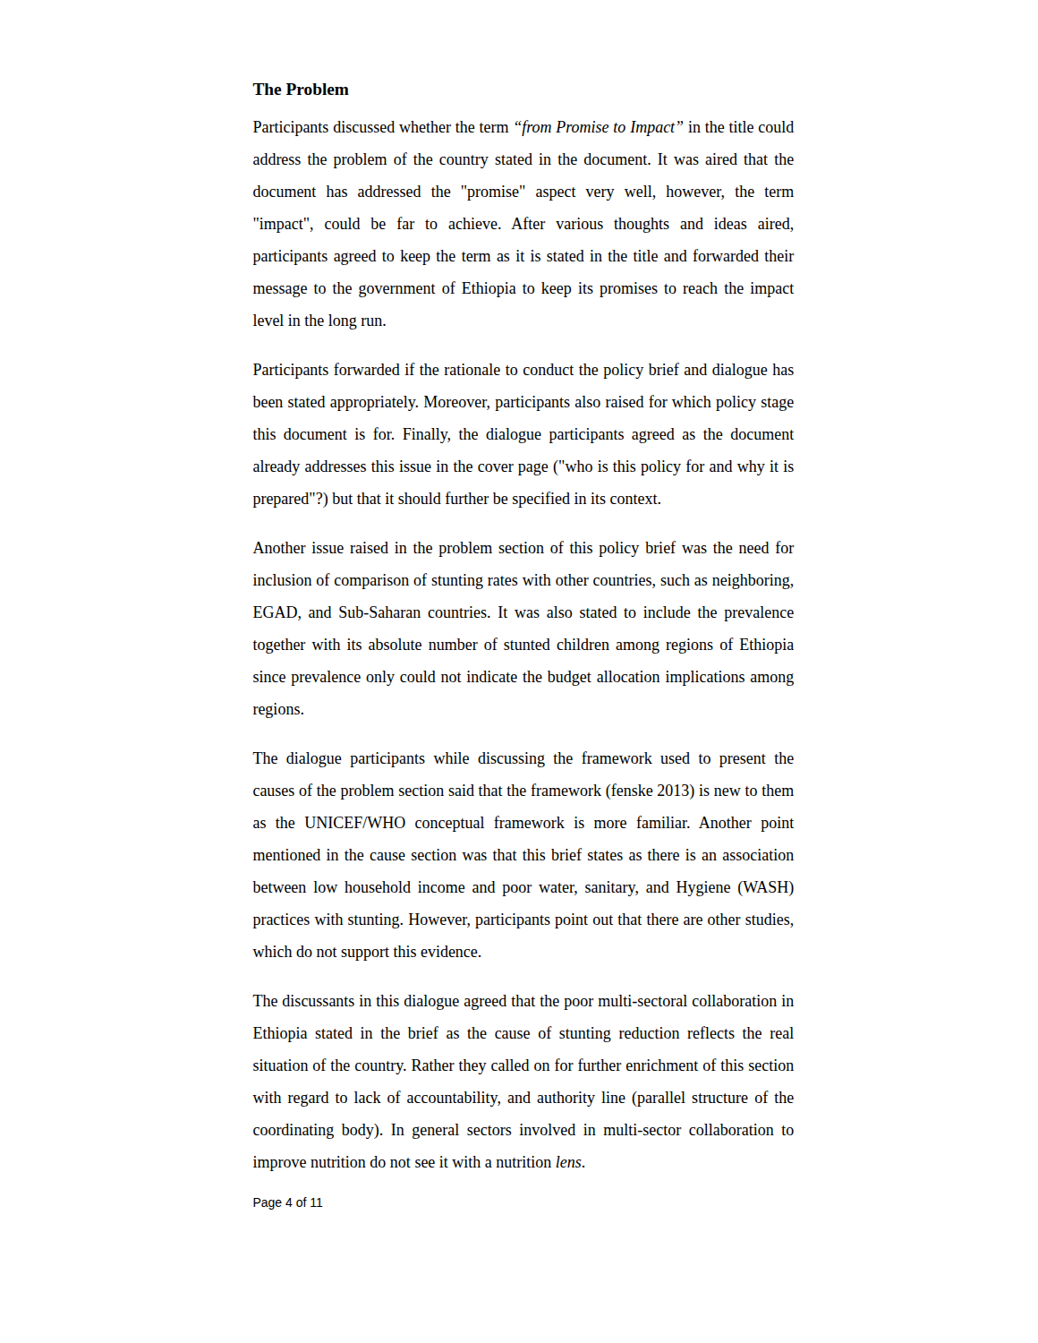The Problem
Participants discussed whether the term “from Promise to Impact” in the title could address the problem of the country stated in the document. It was aired that the document has addressed the "promise" aspect very well, however, the term "impact", could be far to achieve. After various thoughts and ideas aired, participants agreed to keep the term as it is stated in the title and forwarded their message to the government of Ethiopia to keep its promises to reach the impact level in the long run.
Participants forwarded if the rationale to conduct the policy brief and dialogue has been stated appropriately. Moreover, participants also raised for which policy stage this document is for. Finally, the dialogue participants agreed as the document already addresses this issue in the cover page ("who is this policy for and why it is prepared"?) but that it should further be specified in its context.
Another issue raised in the problem section of this policy brief was the need for inclusion of comparison of stunting rates with other countries, such as neighboring, EGAD, and Sub-Saharan countries. It was also stated to include the prevalence together with its absolute number of stunted children among regions of Ethiopia since prevalence only could not indicate the budget allocation implications among regions.
The dialogue participants while discussing the framework used to present the causes of the problem section said that the framework (fenske 2013) is new to them as the UNICEF/WHO conceptual framework is more familiar. Another point mentioned in the cause section was that this brief states as there is an association between low household income and poor water, sanitary, and Hygiene (WASH) practices with stunting. However, participants point out that there are other studies, which do not support this evidence.
The discussants in this dialogue agreed that the poor multi-sectoral collaboration in Ethiopia stated in the brief as the cause of stunting reduction reflects the real situation of the country. Rather they called on for further enrichment of this section with regard to lack of accountability, and authority line (parallel structure of the coordinating body). In general sectors involved in multi-sector collaboration to improve nutrition do not see it with a nutrition lens.
Page 4 of 11